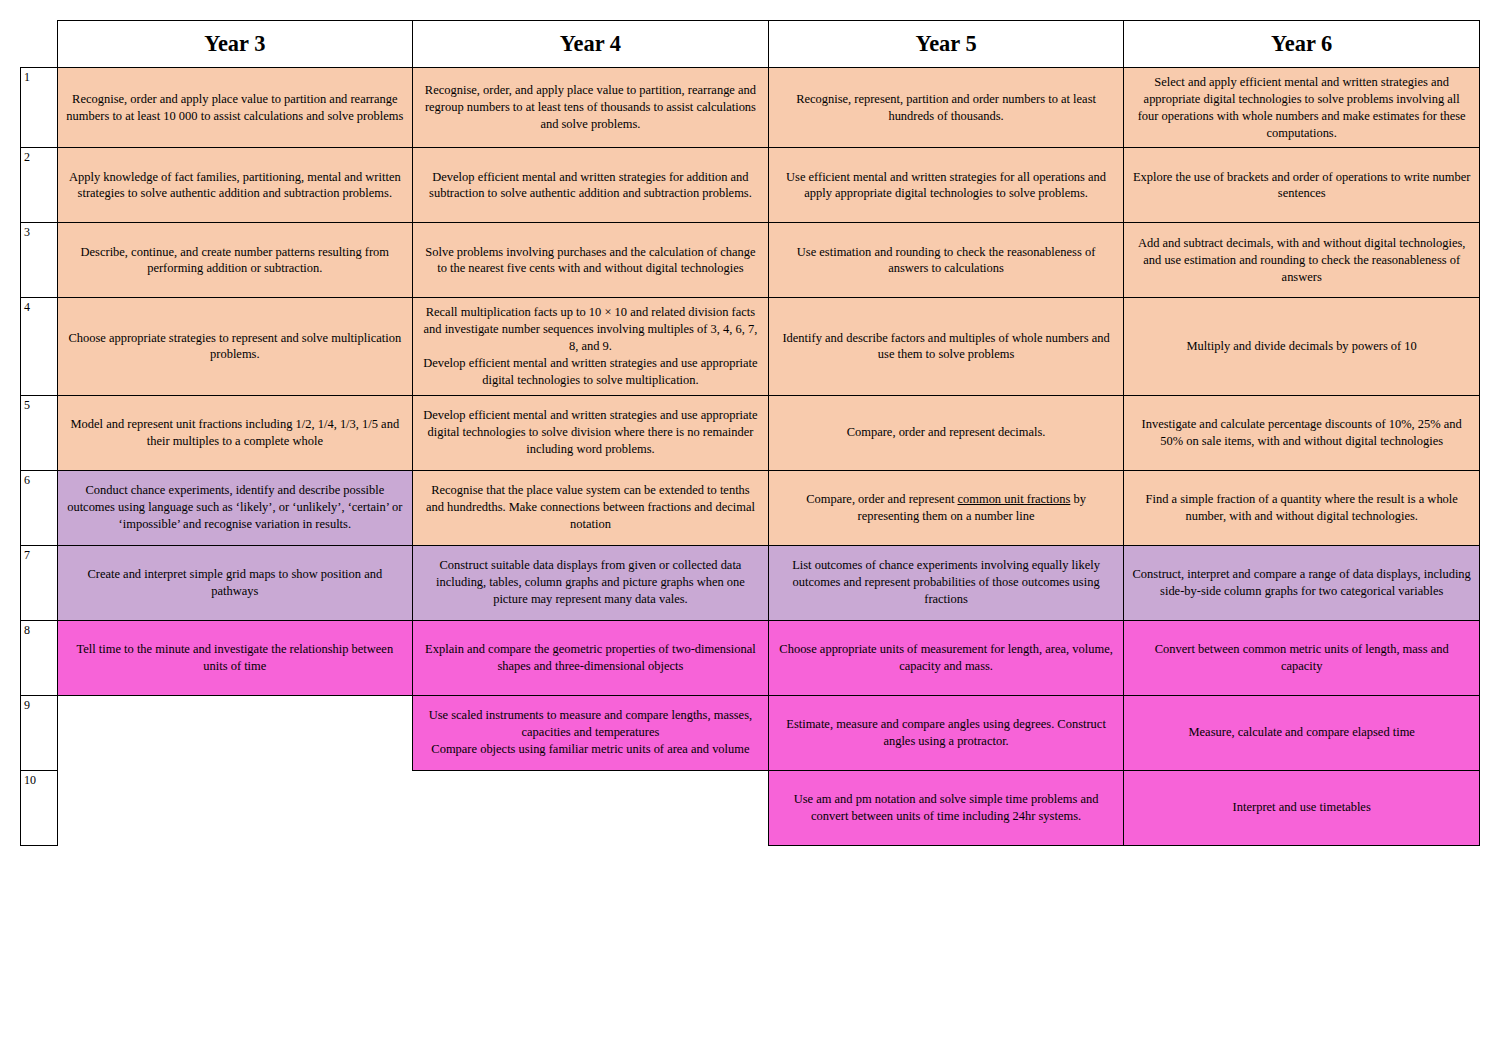| | Year 3 | Year 4 | Year 5 | Year 6 |
| --- | --- | --- | --- | --- |
| 1 | Recognise, order and apply place value to partition and rearrange numbers to at least 10 000 to assist calculations and solve problems | Recognise, order, and apply place value to partition, rearrange and regroup numbers to at least tens of thousands to assist calculations and solve problems. | Recognise, represent, partition and order numbers to at least hundreds of thousands. | Select and apply efficient mental and written strategies and appropriate digital technologies to solve problems involving all four operations with whole numbers and make estimates for these computations. |
| 2 | Apply knowledge of fact families, partitioning, mental and written strategies to solve authentic addition and subtraction problems. | Develop efficient mental and written strategies for addition and subtraction to solve authentic addition and subtraction problems. | Use efficient mental and written strategies for all operations and apply appropriate digital technologies to solve problems. | Explore the use of brackets and order of operations to write number sentences |
| 3 | Describe, continue, and create number patterns resulting from performing addition or subtraction. | Solve problems involving purchases and the calculation of change to the nearest five cents with and without digital technologies | Use estimation and rounding to check the reasonableness of answers to calculations | Add and subtract decimals, with and without digital technologies, and use estimation and rounding to check the reasonableness of answers |
| 4 | Choose appropriate strategies to represent and solve multiplication problems. | Recall multiplication facts up to 10 × 10 and related division facts and investigate number sequences involving multiples of 3, 4, 6, 7, 8, and 9. Develop efficient mental and written strategies and use appropriate digital technologies to solve multiplication. | Identify and describe factors and multiples of whole numbers and use them to solve problems | Multiply and divide decimals by powers of 10 |
| 5 | Model and represent unit fractions including 1/2, 1/4, 1/3, 1/5 and their multiples to a complete whole | Develop efficient mental and written strategies and use appropriate digital technologies to solve division where there is no remainder including word problems. | Compare, order and represent decimals. | Investigate and calculate percentage discounts of 10%, 25% and 50% on sale items, with and without digital technologies |
| 6 | Conduct chance experiments, identify and describe possible outcomes using language such as ‘likely’, or ‘unlikely’, ‘certain’ or ‘impossible’ and recognise variation in results. | Recognise that the place value system can be extended to tenths and hundredths. Make connections between fractions and decimal notation | Compare, order and represent common unit fractions by representing them on a number line | Find a simple fraction of a quantity where the result is a whole number, with and without digital technologies. |
| 7 | Create and interpret simple grid maps to show position and pathways | Construct suitable data displays from given or collected data including, tables, column graphs and picture graphs when one picture may represent many data vales. | List outcomes of chance experiments involving equally likely outcomes and represent probabilities of those outcomes using fractions | Construct, interpret and compare a range of data displays, including side-by-side column graphs for two categorical variables |
| 8 | Tell time to the minute and investigate the relationship between units of time | Explain and compare the geometric properties of two-dimensional shapes and three-dimensional objects | Choose appropriate units of measurement for length, area, volume, capacity and mass. | Convert between common metric units of length, mass and capacity |
| 9 | | Use scaled instruments to measure and compare lengths, masses, capacities and temperatures Compare objects using familiar metric units of area and volume | Estimate, measure and compare angles using degrees. Construct angles using a protractor. | Measure, calculate and compare elapsed time |
| 10 | | | Use am and pm notation and solve simple time problems and convert between units of time including 24hr systems. | Interpret and use timetables |